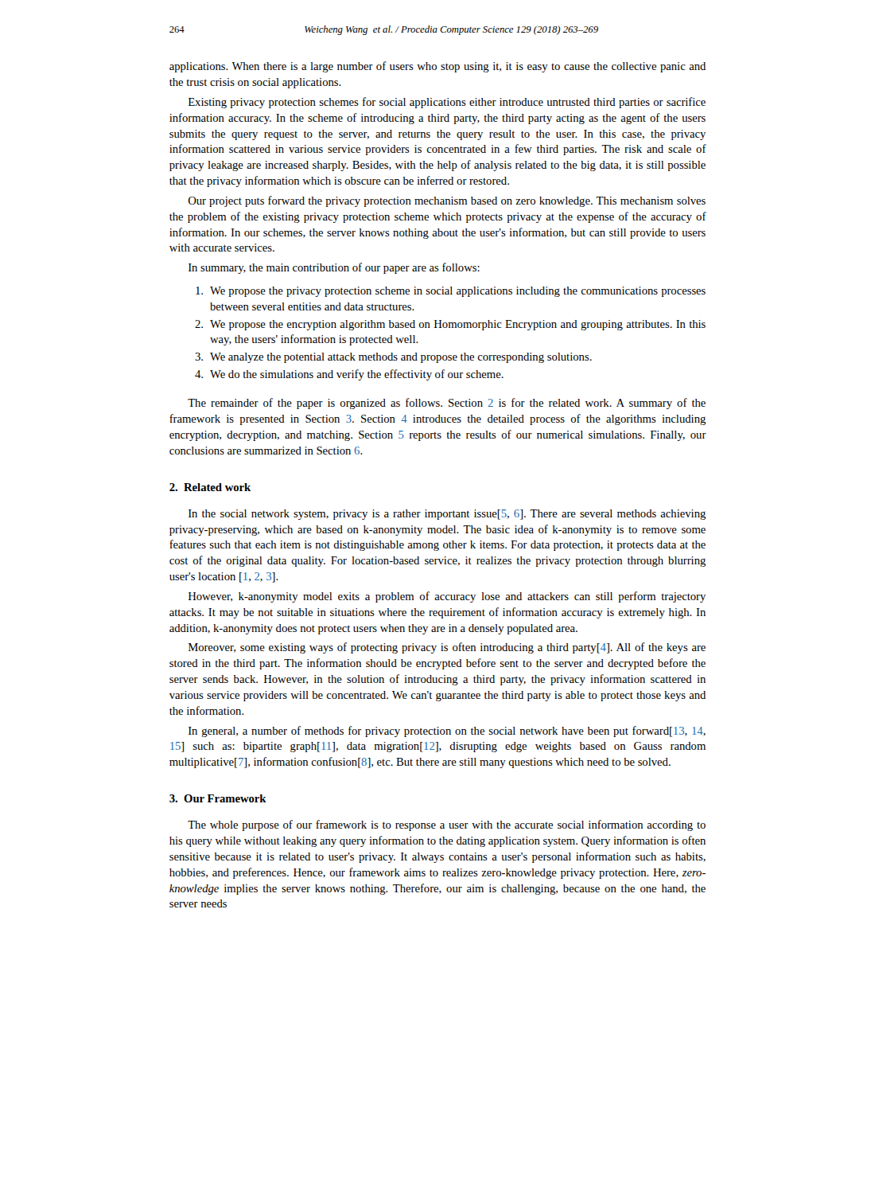264 Weicheng Wang et al. / Procedia Computer Science 129 (2018) 263–269
applications. When there is a large number of users who stop using it, it is easy to cause the collective panic and the trust crisis on social applications.
Existing privacy protection schemes for social applications either introduce untrusted third parties or sacrifice information accuracy. In the scheme of introducing a third party, the third party acting as the agent of the users submits the query request to the server, and returns the query result to the user. In this case, the privacy information scattered in various service providers is concentrated in a few third parties. The risk and scale of privacy leakage are increased sharply. Besides, with the help of analysis related to the big data, it is still possible that the privacy information which is obscure can be inferred or restored.
Our project puts forward the privacy protection mechanism based on zero knowledge. This mechanism solves the problem of the existing privacy protection scheme which protects privacy at the expense of the accuracy of information. In our schemes, the server knows nothing about the user's information, but can still provide to users with accurate services.
In summary, the main contribution of our paper are as follows:
We propose the privacy protection scheme in social applications including the communications processes between several entities and data structures.
We propose the encryption algorithm based on Homomorphic Encryption and grouping attributes. In this way, the users' information is protected well.
We analyze the potential attack methods and propose the corresponding solutions.
We do the simulations and verify the effectivity of our scheme.
The remainder of the paper is organized as follows. Section 2 is for the related work. A summary of the framework is presented in Section 3. Section 4 introduces the detailed process of the algorithms including encryption, decryption, and matching. Section 5 reports the results of our numerical simulations. Finally, our conclusions are summarized in Section 6.
2. Related work
In the social network system, privacy is a rather important issue[5, 6]. There are several methods achieving privacy-preserving, which are based on k-anonymity model. The basic idea of k-anonymity is to remove some features such that each item is not distinguishable among other k items. For data protection, it protects data at the cost of the original data quality. For location-based service, it realizes the privacy protection through blurring user's location [1, 2, 3].
However, k-anonymity model exits a problem of accuracy lose and attackers can still perform trajectory attacks. It may be not suitable in situations where the requirement of information accuracy is extremely high. In addition, k-anonymity does not protect users when they are in a densely populated area.
Moreover, some existing ways of protecting privacy is often introducing a third party[4]. All of the keys are stored in the third part. The information should be encrypted before sent to the server and decrypted before the server sends back. However, in the solution of introducing a third party, the privacy information scattered in various service providers will be concentrated. We can't guarantee the third party is able to protect those keys and the information.
In general, a number of methods for privacy protection on the social network have been put forward[13, 14, 15] such as: bipartite graph[11], data migration[12], disrupting edge weights based on Gauss random multiplicative[7], information confusion[8], etc. But there are still many questions which need to be solved.
3. Our Framework
The whole purpose of our framework is to response a user with the accurate social information according to his query while without leaking any query information to the dating application system. Query information is often sensitive because it is related to user's privacy. It always contains a user's personal information such as habits, hobbies, and preferences. Hence, our framework aims to realizes zero-knowledge privacy protection. Here, zero-knowledge implies the server knows nothing. Therefore, our aim is challenging, because on the one hand, the server needs